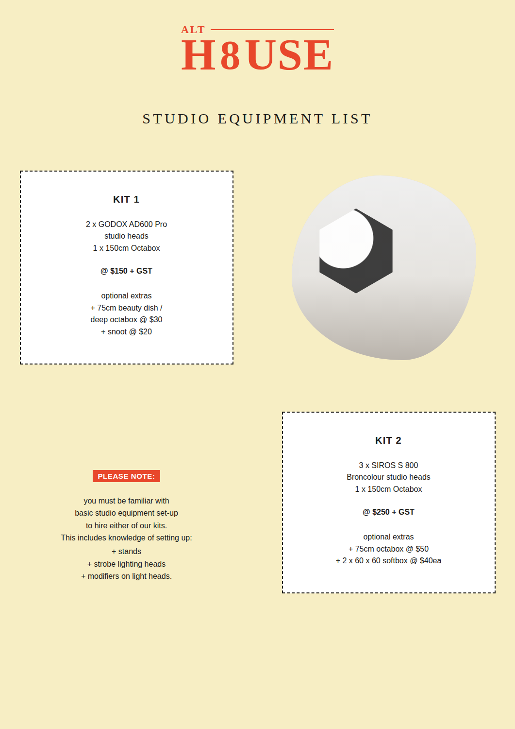ALT
H USE
STUDIO EQUIPMENT LIST
KIT 1
2 x GODOX AD600 Pro
studio heads
1 x 150cm Octabox
@ $150 + GST
optional extras
+ 75cm beauty dish /
deep octabox @ $30
+ snoot @ $20
PLEASE NOTE:
you must be familiar with
basic studio equipment set-up
to hire either of our kits.
This includes knowledge of setting up:
+ stands
+ strobe lighting heads
+ modifiers on light heads.
KIT 2
3 x SIROS S 800
Broncolour studio heads
1 x 150cm Octabox
@ $250 + GST
optional extras
+ 75cm octabox @ $50
+ 2 x 60 x 60 softbox @ $40ea